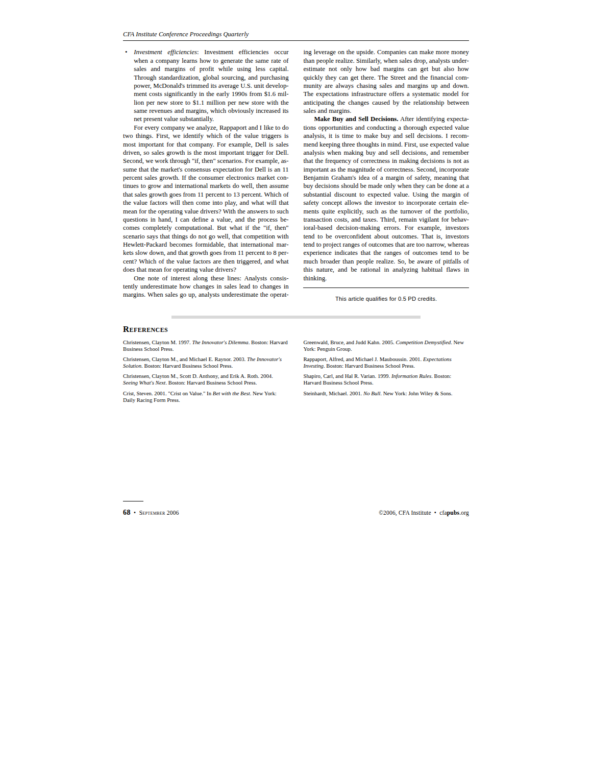CFA Institute Conference Proceedings Quarterly
Investment efficiencies: Investment efficiencies occur when a company learns how to generate the same rate of sales and margins of profit while using less capital. Through standardization, global sourcing, and purchasing power, McDonald's trimmed its average U.S. unit development costs significantly in the early 1990s from $1.6 million per new store to $1.1 million per new store with the same revenues and margins, which obviously increased its net present value substantially.
For every company we analyze, Rappaport and I like to do two things. First, we identify which of the value triggers is most important for that company. For example, Dell is sales driven, so sales growth is the most important trigger for Dell. Second, we work through "if, then" scenarios. For example, assume that the market's consensus expectation for Dell is an 11 percent sales growth. If the consumer electronics market continues to grow and international markets do well, then assume that sales growth goes from 11 percent to 13 percent. Which of the value factors will then come into play, and what will that mean for the operating value drivers? With the answers to such questions in hand, I can define a value, and the process becomes completely computational. But what if the "if, then" scenario says that things do not go well, that competition with Hewlett-Packard becomes formidable, that international markets slow down, and that growth goes from 11 percent to 8 percent? Which of the value factors are then triggered, and what does that mean for operating value drivers?
One note of interest along these lines: Analysts consistently underestimate how changes in sales lead to changes in margins. When sales go up, analysts underestimate the operating leverage on the upside. Companies can make more money than people realize. Similarly, when sales drop, analysts underestimate not only how bad margins can get but also how quickly they can get there. The Street and the financial community are always chasing sales and margins up and down. The expectations infrastructure offers a systematic model for anticipating the changes caused by the relationship between sales and margins.
Make Buy and Sell Decisions. After identifying expectations opportunities and conducting a thorough expected value analysis, it is time to make buy and sell decisions. I recommend keeping three thoughts in mind. First, use expected value analysis when making buy and sell decisions, and remember that the frequency of correctness in making decisions is not as important as the magnitude of correctness. Second, incorporate Benjamin Graham's idea of a margin of safety, meaning that buy decisions should be made only when they can be done at a substantial discount to expected value. Using the margin of safety concept allows the investor to incorporate certain elements quite explicitly, such as the turnover of the portfolio, transaction costs, and taxes. Third, remain vigilant for behavioral-based decision-making errors. For example, investors tend to be overconfident about outcomes. That is, investors tend to project ranges of outcomes that are too narrow, whereas experience indicates that the ranges of outcomes tend to be much broader than people realize. So, be aware of pitfalls of this nature, and be rational in analyzing habitual flaws in thinking.
This article qualifies for 0.5 PD credits.
References
Christensen, Clayton M. 1997. The Innovator's Dilemma. Boston: Harvard Business School Press.
Christensen, Clayton M., and Michael E. Raynor. 2003. The Innovator's Solution. Boston: Harvard Business School Press.
Christensen, Clayton M., Scott D. Anthony, and Erik A. Roth. 2004. Seeing What's Next. Boston: Harvard Business School Press.
Crist, Steven. 2001. "Crist on Value." In Bet with the Best. New York: Daily Racing Form Press.
Greenwald, Bruce, and Judd Kahn. 2005. Competition Demystified. New York: Penguin Group.
Rappaport, Alfred, and Michael J. Mauboussin. 2001. Expectations Investing. Boston: Harvard Business School Press.
Shapiro, Carl, and Hal R. Varian. 1999. Information Rules. Boston: Harvard Business School Press.
Steinhardt, Michael. 2001. No Bull. New York: John Wiley & Sons.
68 • September 2006
©2006, CFA Institute • cfapubs.org